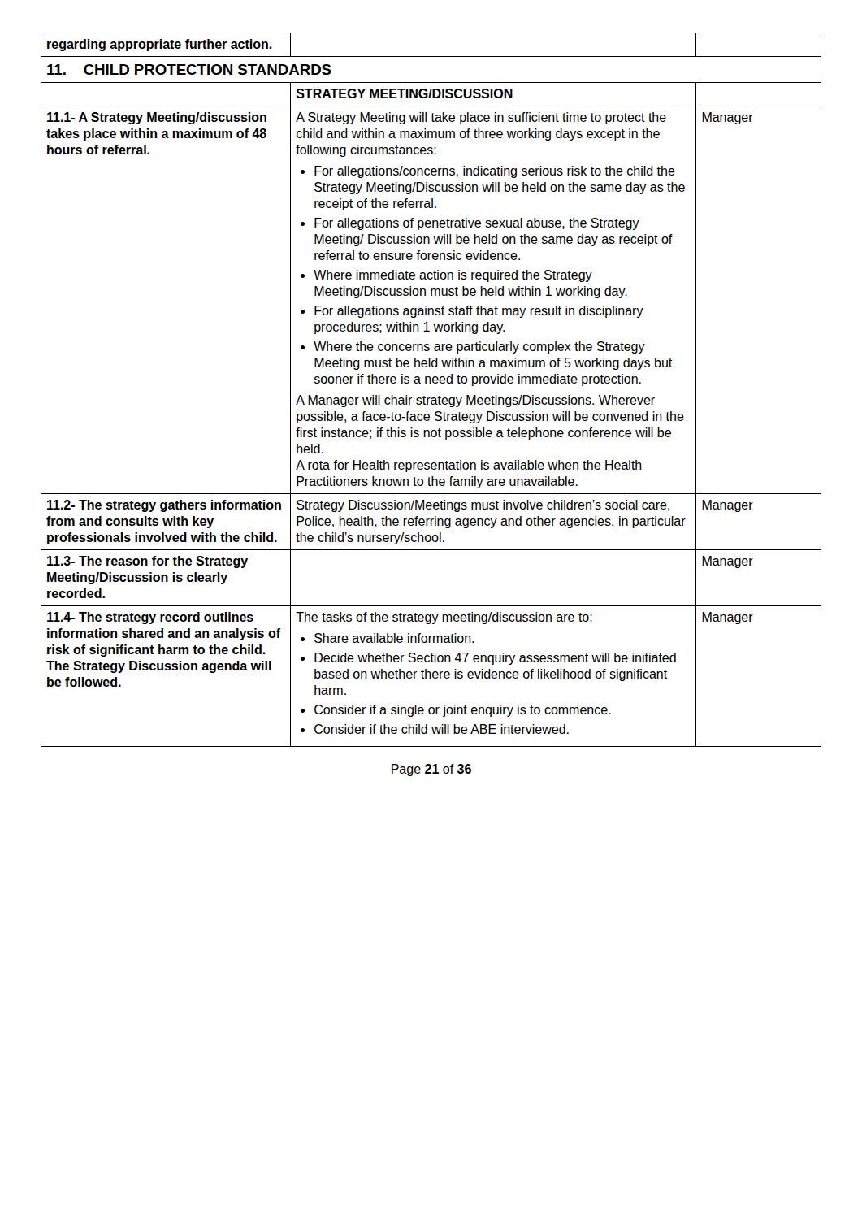| regarding appropriate further action. | | |
| 11. CHILD PROTECTION STANDARDS |
| | STRATEGY MEETING/DISCUSSION | |
| 11.1- A Strategy Meeting/discussion takes place within a maximum of 48 hours of referral. | A Strategy Meeting will take place in sufficient time to protect the child and within a maximum of three working days except in the following circumstances: For allegations/concerns, indicating serious risk to the child the Strategy Meeting/Discussion will be held on the same day as the receipt of the referral. For allegations of penetrative sexual abuse, the Strategy Meeting/ Discussion will be held on the same day as receipt of referral to ensure forensic evidence. Where immediate action is required the Strategy Meeting/Discussion must be held within 1 working day. For allegations against staff that may result in disciplinary procedures; within 1 working day. Where the concerns are particularly complex the Strategy Meeting must be held within a maximum of 5 working days but sooner if there is a need to provide immediate protection. A Manager will chair strategy Meetings/Discussions. Wherever possible, a face-to-face Strategy Discussion will be convened in the first instance; if this is not possible a telephone conference will be held. A rota for Health representation is available when the Health Practitioners known to the family are unavailable. | Manager |
| 11.2- The strategy gathers information from and consults with key professionals involved with the child. | Strategy Discussion/Meetings must involve children’s social care, Police, health, the referring agency and other agencies, in particular the child’s nursery/school. | Manager |
| 11.3- The reason for the Strategy Meeting/Discussion is clearly recorded. | | Manager |
| 11.4- The strategy record outlines information shared and an analysis of risk of significant harm to the child. The Strategy Discussion agenda will be followed. | The tasks of the strategy meeting/discussion are to: Share available information. Decide whether Section 47 enquiry assessment will be initiated based on whether there is evidence of likelihood of significant harm. Consider if a single or joint enquiry is to commence. Consider if the child will be ABE interviewed. | Manager |
Page 21 of 36